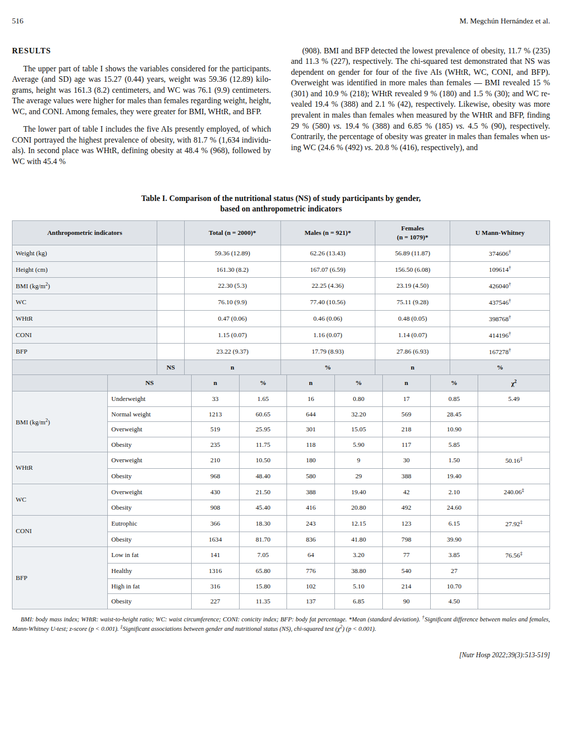516 M. Megchún Hernández et al.
Results
The upper part of table I shows the variables considered for the participants. Average (and SD) age was 15.27 (0.44) years, weight was 59.36 (12.89) kilograms, height was 161.3 (8.2) centimeters, and WC was 76.1 (9.9) centimeters. The average values were higher for males than females regarding weight, height, WC, and CONI. Among females, they were greater for BMI, WHtR, and BFP.
The lower part of table I includes the five AIs presently employed, of which CONI portrayed the highest prevalence of obesity, with 81.7 % (1,634 individuals). In second place was WHtR, defining obesity at 48.4 % (968), followed by WC with 45.4 %
(908). BMI and BFP detected the lowest prevalence of obesity, 11.7 % (235) and 11.3 % (227), respectively. The chi-squared test demonstrated that NS was dependent on gender for four of the five AIs (WHtR, WC, CONI, and BFP). Overweight was identified in more males than females — BMI revealed 15 % (301) and 10.9 % (218); WHtR revealed 9 % (180) and 1.5 % (30); and WC revealed 19.4 % (388) and 2.1 % (42), respectively. Likewise, obesity was more prevalent in males than females when measured by the WHtR and BFP, finding 29 % (580) vs. 19.4 % (388) and 6.85 % (185) vs. 4.5 % (90), respectively. Contrarily, the percentage of obesity was greater in males than females when using WC (24.6 % (492) vs. 20.8 % (416), respectively), and
Table I. Comparison of the nutritional status (NS) of study participants by gender,
based on anthropometric indicators
| Anthropometric indicators | | Total (n = 2000)* | Males (n = 921)* | Females (n = 1079)* | U Mann-Whitney |
| --- | --- | --- | --- | --- | --- |
| Weight (kg) | | 59.36 (12.89) | 62.26 (13.43) | 56.89 (11.87) | 374606 † |
| Height (cm) | | 161.30 (8.2) | 167.07 (6.59) | 156.50 (6.08) | 109614 † |
| BMI (kg/m 2 ) | | 22.30 (5.3) | 22.25 (4.36) | 23.19 (4.50) | 426040 † |
| WC | | 76.10 (9.9) | 77.40 (10.56) | 75.11 (9.28) | 437546 † |
| WHtR | | 0.47 (0.06) | 0.46 (0.06) | 0.48 (0.05) | 398768 † |
| CONI | | 1.15 (0.07) | 1.16 (0.07) | 1.14 (0.07) | 414196 † |
| BFP | | 23.22 (9.37) | 17.79 (8.93) | 27.86 (6.93) | 167278 † |
| | NS | n | % | n | % |
| | NS | n | % | n | % | n | % | χ 2 |
| BMI (kg/m 2 ) | Underweight | 33 | 1.65 | 16 | 0.80 | 17 | 0.85 | 5.49 |
| Normal weight | 1213 | 60.65 | 644 | 32.20 | 569 | 28.45 | |
| Overweight | 519 | 25.95 | 301 | 15.05 | 218 | 10.90 | |
| Obesity | 235 | 11.75 | 118 | 5.90 | 117 | 5.85 | |
| WHtR | Overweight | 210 | 10.50 | 180 | 9 | 30 | 1.50 | 50.16 ‡ |
| Obesity | 968 | 48.40 | 580 | 29 | 388 | 19.40 | |
| WC | Overweight | 430 | 21.50 | 388 | 19.40 | 42 | 2.10 | 240.06 ‡ |
| Obesity | 908 | 45.40 | 416 | 20.80 | 492 | 24.60 | |
| CONI | Eutrophic | 366 | 18.30 | 243 | 12.15 | 123 | 6.15 | 27.92 ‡ |
| Obesity | 1634 | 81.70 | 836 | 41.80 | 798 | 39.90 | |
| BFP | Low in fat | 141 | 7.05 | 64 | 3.20 | 77 | 3.85 | 76.56 ‡ |
| Healthy | 1316 | 65.80 | 776 | 38.80 | 540 | 27 | |
| High in fat | 316 | 15.80 | 102 | 5.10 | 214 | 10.70 | |
| Obesity | 227 | 11.35 | 137 | 6.85 | 90 | 4.50 | |
BMI: body mass index; WHtR: waist-to-height ratio; WC: waist circumference; CONI: conicity index; BFP: body fat percentage. *Mean (standard deviation). †Significant difference between males and females, Mann-Whitney U-test; z-score (p < 0.001). ‡Significant associations between gender and nutritional status (NS), chi-squared test (χ2) (p < 0.001).
[Nutr Hosp 2022;39(3):513-519]